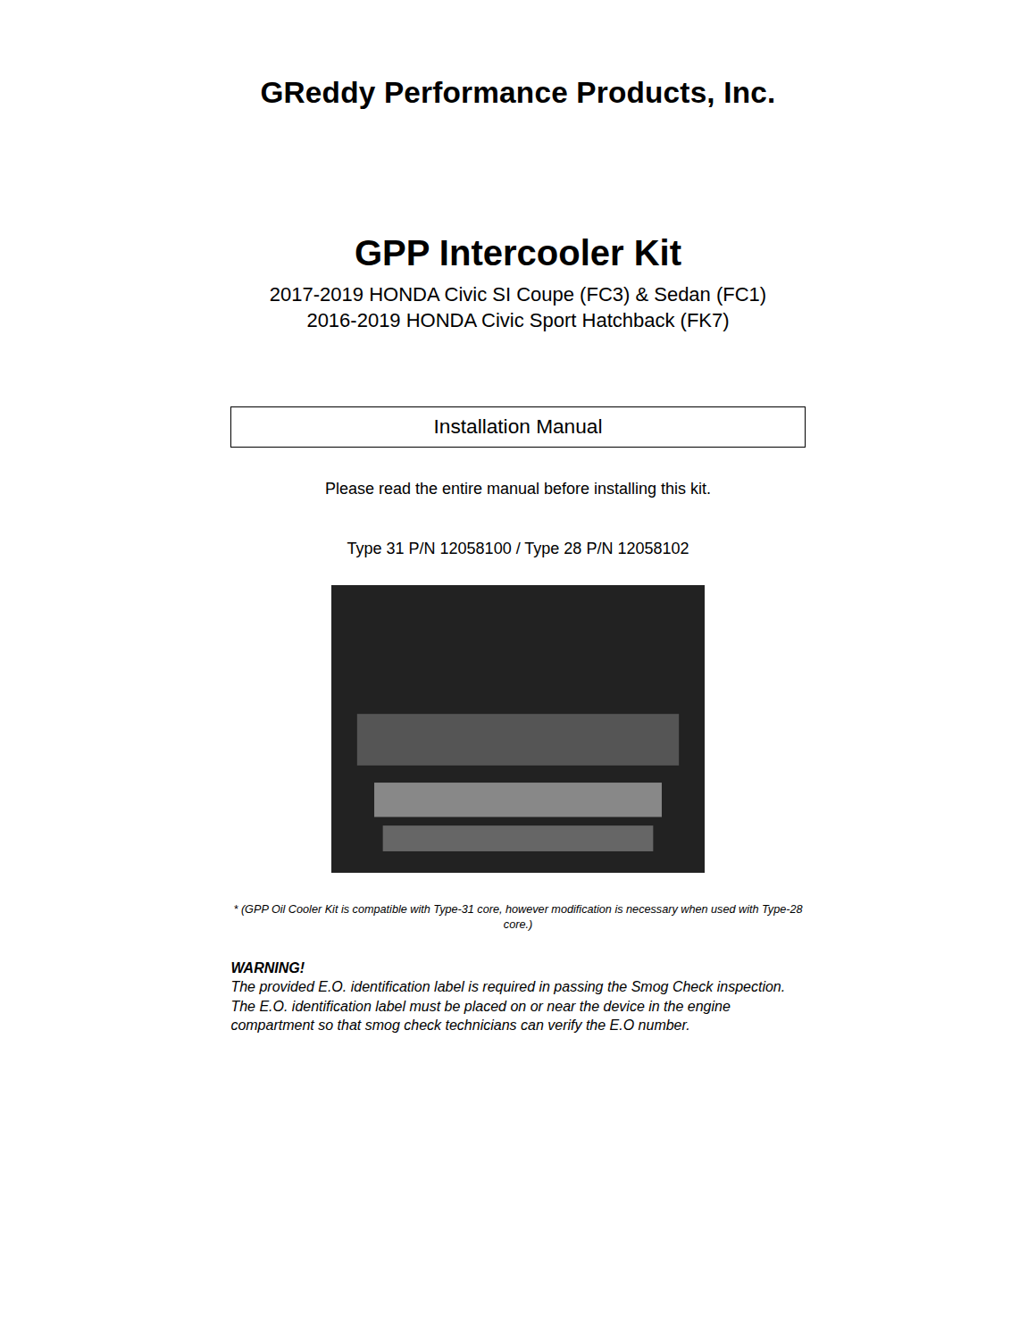GReddy Performance Products, Inc.
GPP Intercooler Kit
2017-2019 HONDA Civic SI Coupe (FC3) & Sedan (FC1)
2016-2019 HONDA Civic Sport Hatchback (FK7)
Installation Manual
Please read the entire manual before installing this kit.
Type 31 P/N 12058100 / Type 28 P/N 12058102
* (GPP Oil Cooler Kit is compatible with Type-31 core, however modification is necessary when used with Type-28 core.)
WARNING!
The provided E.O. identification label is required in passing the Smog Check inspection. The E.O. identification label must be placed on or near the device in the engine compartment so that smog check technicians can verify the E.O number.